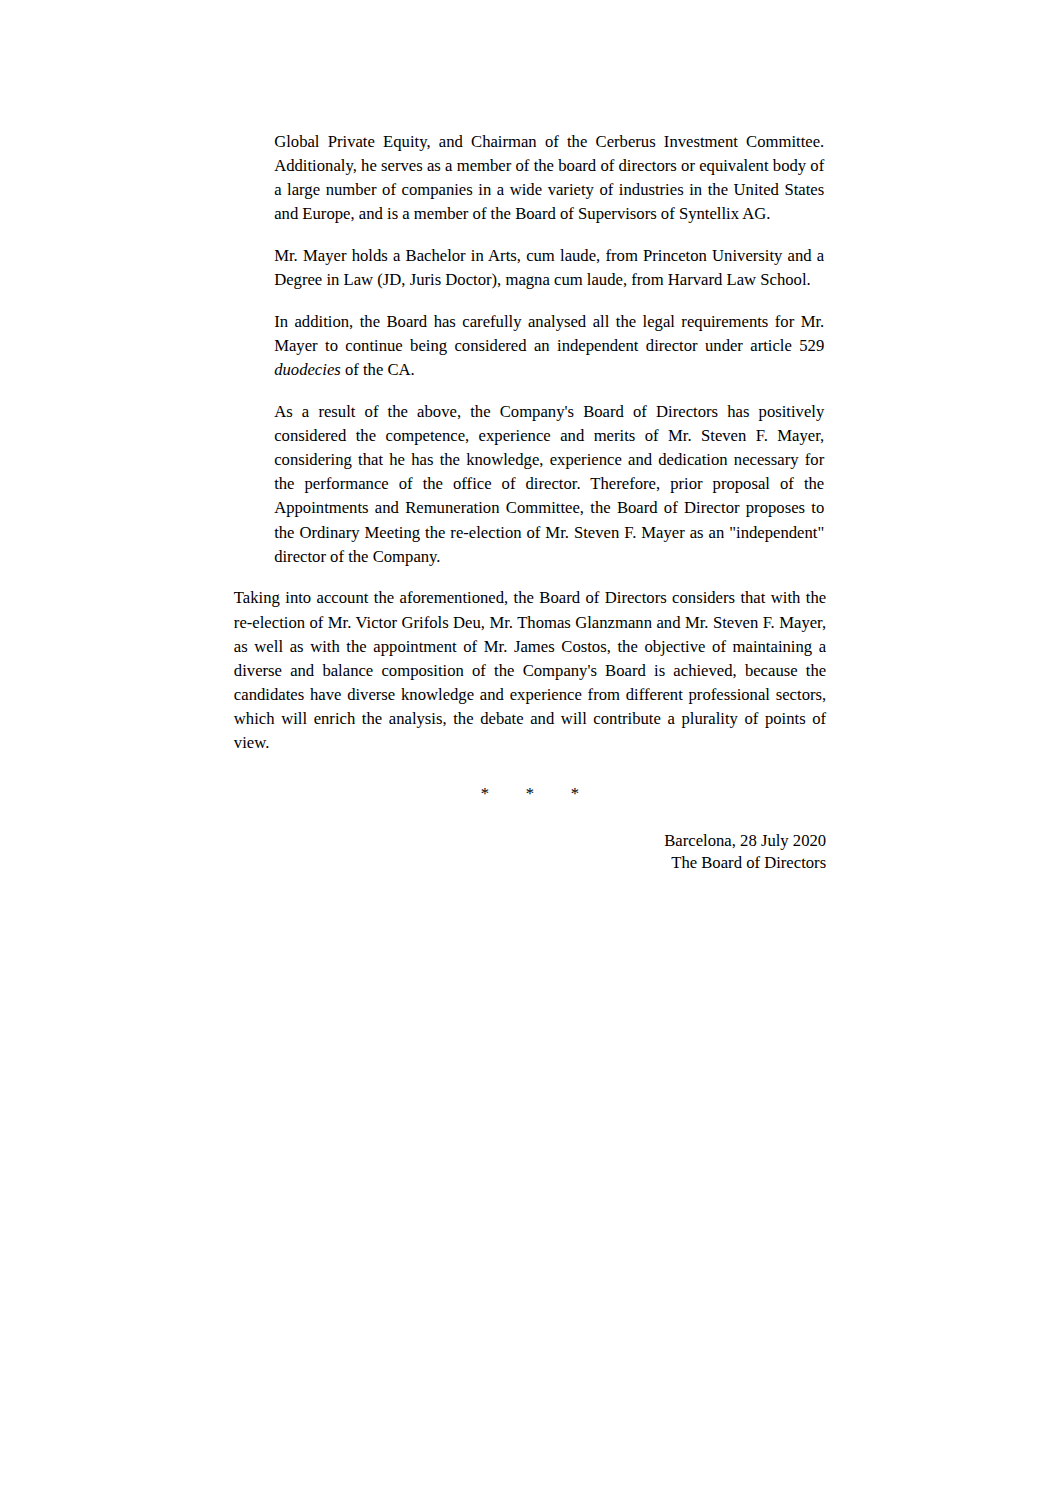Global Private Equity, and Chairman of the Cerberus Investment Committee. Additionaly, he serves as a member of the board of directors or equivalent body of a large number of companies in a wide variety of industries in the United States and Europe, and is a member of the Board of Supervisors of Syntellix AG.
Mr. Mayer holds a Bachelor in Arts, cum laude, from Princeton University and a Degree in Law (JD, Juris Doctor), magna cum laude, from Harvard Law School.
In addition, the Board has carefully analysed all the legal requirements for Mr. Mayer to continue being considered an independent director under article 529 duodecies of the CA.
As a result of the above, the Company's Board of Directors has positively considered the competence, experience and merits of Mr. Steven F. Mayer, considering that he has the knowledge, experience and dedication necessary for the performance of the office of director. Therefore, prior proposal of the Appointments and Remuneration Committee, the Board of Director proposes to the Ordinary Meeting the re-election of Mr. Steven F. Mayer as an "independent" director of the Company.
Taking into account the aforementioned, the Board of Directors considers that with the re-election of Mr. Victor Grifols Deu, Mr. Thomas Glanzmann and Mr. Steven F. Mayer, as well as with the appointment of Mr. James Costos, the objective of maintaining a diverse and balance composition of the Company's Board is achieved, because the candidates have diverse knowledge and experience from different professional sectors, which will enrich the analysis, the debate and will contribute a plurality of points of view.
***
Barcelona, 28 July 2020
The Board of Directors